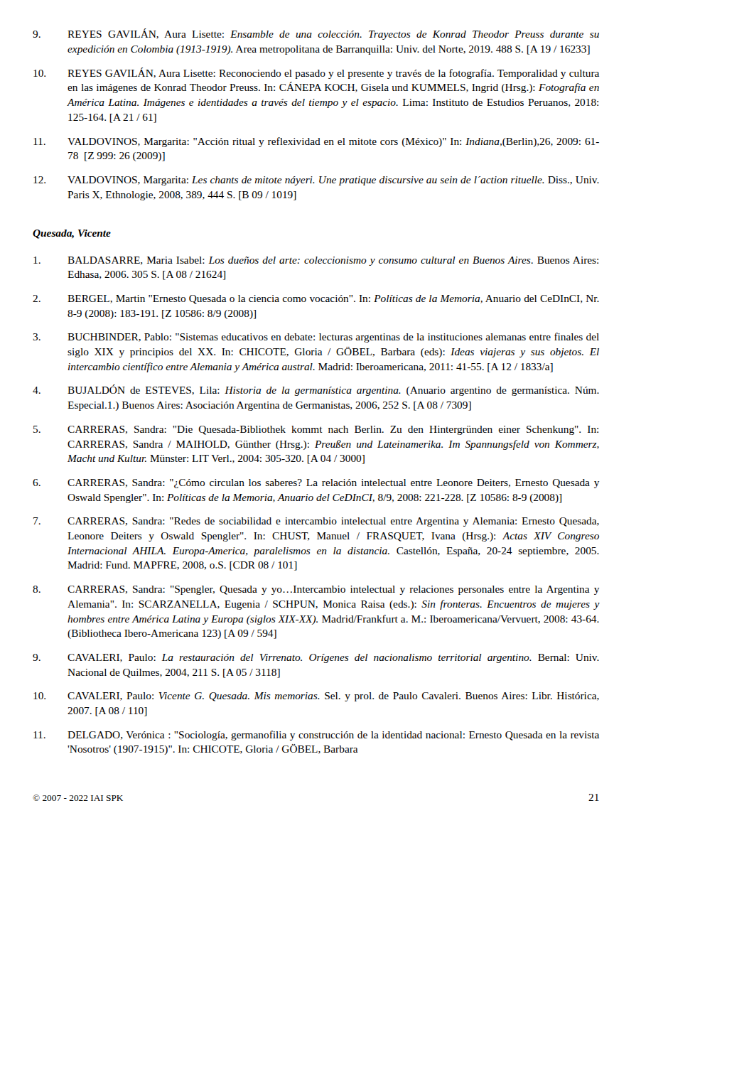9. REYES GAVILÁN, Aura Lisette: Ensamble de una colección. Trayectos de Konrad Theodor Preuss durante su expedición en Colombia (1913-1919). Area metropolitana de Barranquilla: Univ. del Norte, 2019. 488 S. [A 19 / 16233]
10. REYES GAVILÁN, Aura Lisette: Reconociendo el pasado y el presente y través de la fotografía. Temporalidad y cultura en las imágenes de Konrad Theodor Preuss. In: CÁNEPA KOCH, Gisela und KUMMELS, Ingrid (Hrsg.): Fotografía en América Latina. Imágenes e identidades a través del tiempo y el espacio. Lima: Instituto de Estudios Peruanos, 2018: 125-164. [A 21 / 61]
11. VALDOVINOS, Margarita: "Acción ritual y reflexividad en el mitote cors (México)" In: Indiana,(Berlin),26, 2009: 61-78 [Z 999: 26 (2009)]
12. VALDOVINOS, Margarita: Les chants de mitote náyeri. Une pratique discursive au sein de l´action rituelle. Diss., Univ. Paris X, Ethnologie, 2008, 389, 444 S. [B 09 / 1019]
Quesada, Vicente
1. BALDASARRE, Maria Isabel: Los dueños del arte: coleccionismo y consumo cultural en Buenos Aires. Buenos Aires: Edhasa, 2006. 305 S. [A 08 / 21624]
2. BERGEL, Martin "Ernesto Quesada o la ciencia como vocación". In: Políticas de la Memoria, Anuario del CeDInCI, Nr. 8-9 (2008): 183-191. [Z 10586: 8/9 (2008)]
3. BUCHBINDER, Pablo: "Sistemas educativos en debate: lecturas argentinas de la instituciones alemanas entre finales del siglo XIX y principios del XX. In: CHICOTE, Gloria / GÖBEL, Barbara (eds): Ideas viajeras y sus objetos. El intercambio científico entre Alemania y América austral. Madrid: Iberoamericana, 2011: 41-55. [A 12 / 1833/a]
4. BUJALDÓN de ESTEVES, Lila: Historia de la germanística argentina. (Anuario argentino de germanística. Núm. Especial.1.) Buenos Aires: Asociación Argentina de Germanistas, 2006, 252 S. [A 08 / 7309]
5. CARRERAS, Sandra: "Die Quesada-Bibliothek kommt nach Berlin. Zu den Hintergründen einer Schenkung". In: CARRERAS, Sandra / MAIHOLD, Günther (Hrsg.): Preußen und Lateinamerika. Im Spannungsfeld von Kommerz, Macht und Kultur. Münster: LIT Verl., 2004: 305-320. [A 04 / 3000]
6. CARRERAS, Sandra: "¿Cómo circulan los saberes? La relación intelectual entre Leonore Deiters, Ernesto Quesada y Oswald Spengler". In: Políticas de la Memoria, Anuario del CeDInCI, 8/9, 2008: 221-228. [Z 10586: 8-9 (2008)]
7. CARRERAS, Sandra: "Redes de sociabilidad e intercambio intelectual entre Argentina y Alemania: Ernesto Quesada, Leonore Deiters y Oswald Spengler". In: CHUST, Manuel / FRASQUET, Ivana (Hrsg.): Actas XIV Congreso Internacional AHILA. Europa-America, paralelismos en la distancia. Castellón, España, 20-24 septiembre, 2005. Madrid: Fund. MAPFRE, 2008, o.S. [CDR 08 / 101]
8. CARRERAS, Sandra: "Spengler, Quesada y yo…Intercambio intelectual y relaciones personales entre la Argentina y Alemania". In: SCARZANELLA, Eugenia / SCHPUN, Monica Raisa (eds.): Sin fronteras. Encuentros de mujeres y hombres entre América Latina y Europa (siglos XIX-XX). Madrid/Frankfurt a. M.: Iberoamericana/Vervuert, 2008: 43-64. (Bibliotheca Ibero-Americana 123) [A 09 / 594]
9. CAVALERI, Paulo: La restauración del Virrenato. Orígenes del nacionalismo territorial argentino. Bernal: Univ. Nacional de Quilmes, 2004, 211 S. [A 05 / 3118]
10. CAVALERI, Paulo: Vicente G. Quesada. Mis memorias. Sel. y prol. de Paulo Cavaleri. Buenos Aires: Libr. Histórica, 2007. [A 08 / 110]
11. DELGADO, Verónica : "Sociología, germanofilia y construcción de la identidad nacional: Ernesto Quesada en la revista 'Nosotros' (1907-1915)". In: CHICOTE, Gloria / GÖBEL, Barbara
© 2007 - 2022 IAI SPK 21